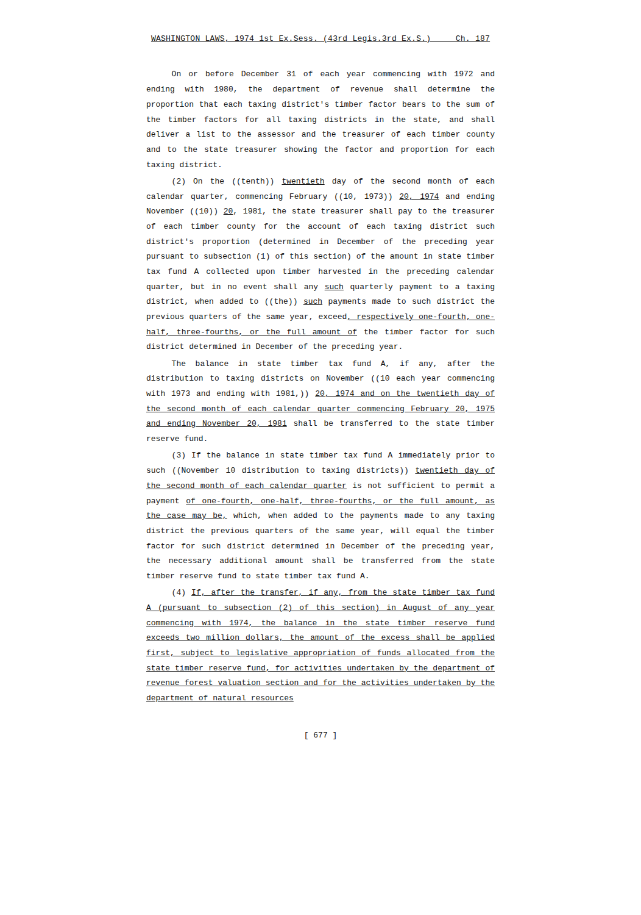WASHINGTON LAWS, 1974 1st Ex.Sess. (43rd Legis.3rd Ex.S.) Ch. 187
On or before December 31 of each year commencing with 1972 and ending with 1980, the department of revenue shall determine the proportion that each taxing district's timber factor bears to the sum of the timber factors for all taxing districts in the state, and shall deliver a list to the assessor and the treasurer of each timber county and to the state treasurer showing the factor and proportion for each taxing district.
(2) On the ((tenth)) twentieth day of the second month of each calendar quarter, commencing February ((10, 1973)) 20, 1974 and ending November ((10)) 20, 1981, the state treasurer shall pay to the treasurer of each timber county for the account of each taxing district such district's proportion (determined in December of the preceding year pursuant to subsection (1) of this section) of the amount in state timber tax fund A collected upon timber harvested in the preceding calendar quarter, but in no event shall any such quarterly payment to a taxing district, when added to ((the)) such payments made to such district the previous quarters of the same year, exceed, respectively one-fourth, one-half, three-fourths, or the full amount of the timber factor for such district determined in December of the preceding year.
The balance in state timber tax fund A, if any, after the distribution to taxing districts on November ((10 each year commencing with 1973 and ending with 1981,)) 20, 1974 and on the twentieth day of the second month of each calendar quarter commencing February 20, 1975 and ending November 20, 1981 shall be transferred to the state timber reserve fund.
(3) If the balance in state timber tax fund A immediately prior to such ((November 10 distribution to taxing districts)) twentieth day of the second month of each calendar quarter is not sufficient to permit a payment of one-fourth, one-half, three-fourths, or the full amount, as the case may be, which, when added to the payments made to any taxing district the previous quarters of the same year, will equal the timber factor for such district determined in December of the preceding year, the necessary additional amount shall be transferred from the state timber reserve fund to state timber tax fund A.
(4) If, after the transfer, if any, from the state timber tax fund A (pursuant to subsection (2) of this section) in August of any year commencing with 1974, the balance in the state timber reserve fund exceeds two million dollars, the amount of the excess shall be applied first, subject to legislative appropriation of funds allocated from the state timber reserve fund, for activities undertaken by the department of revenue forest valuation section and for the activities undertaken by the department of natural resources
[ 677 ]